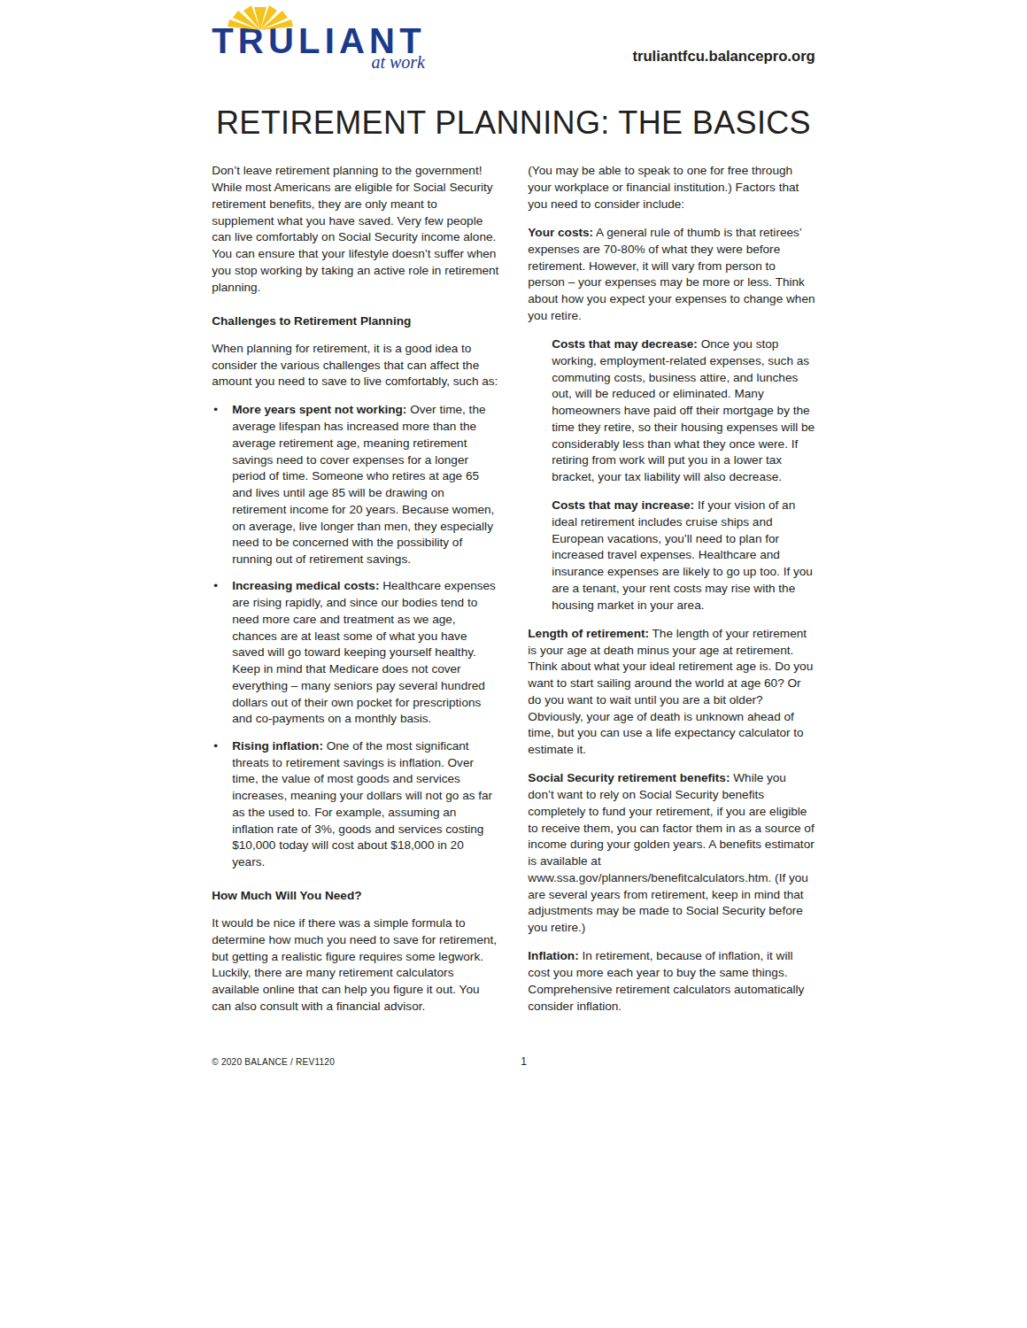TRULIANT at work
truliantfcu.balancepro.org
RETIREMENT PLANNING: THE BASICS
Don’t leave retirement planning to the government! While most Americans are eligible for Social Security retirement benefits, they are only meant to supplement what you have saved. Very few people can live comfortably on Social Security income alone. You can ensure that your lifestyle doesn’t suffer when you stop working by taking an active role in retirement planning.
Challenges to Retirement Planning
When planning for retirement, it is a good idea to consider the various challenges that can affect the amount you need to save to live comfortably, such as:
More years spent not working: Over time, the average lifespan has increased more than the average retirement age, meaning retirement savings need to cover expenses for a longer period of time. Someone who retires at age 65 and lives until age 85 will be drawing on retirement income for 20 years. Because women, on average, live longer than men, they especially need to be concerned with the possibility of running out of retirement savings.
Increasing medical costs: Healthcare expenses are rising rapidly, and since our bodies tend to need more care and treatment as we age, chances are at least some of what you have saved will go toward keeping yourself healthy. Keep in mind that Medicare does not cover everything – many seniors pay several hundred dollars out of their own pocket for prescriptions and co-payments on a monthly basis.
Rising inflation: One of the most significant threats to retirement savings is inflation. Over time, the value of most goods and services increases, meaning your dollars will not go as far as the used to. For example, assuming an inflation rate of 3%, goods and services costing $10,000 today will cost about $18,000 in 20 years.
How Much Will You Need?
It would be nice if there was a simple formula to determine how much you need to save for retirement, but getting a realistic figure requires some legwork. Luckily, there are many retirement calculators available online that can help you figure it out. You can also consult with a financial advisor.
(You may be able to speak to one for free through your workplace or financial institution.) Factors that you need to consider include:
Your costs: A general rule of thumb is that retirees’ expenses are 70-80% of what they were before retirement. However, it will vary from person to person – your expenses may be more or less. Think about how you expect your expenses to change when you retire.
Costs that may decrease: Once you stop working, employment-related expenses, such as commuting costs, business attire, and lunches out, will be reduced or eliminated. Many homeowners have paid off their mortgage by the time they retire, so their housing expenses will be considerably less than what they once were. If retiring from work will put you in a lower tax bracket, your tax liability will also decrease.
Costs that may increase: If your vision of an ideal retirement includes cruise ships and European vacations, you’ll need to plan for increased travel expenses. Healthcare and insurance expenses are likely to go up too. If you are a tenant, your rent costs may rise with the housing market in your area.
Length of retirement: The length of your retirement is your age at death minus your age at retirement. Think about what your ideal retirement age is. Do you want to start sailing around the world at age 60? Or do you want to wait until you are a bit older? Obviously, your age of death is unknown ahead of time, but you can use a life expectancy calculator to estimate it.
Social Security retirement benefits: While you don’t want to rely on Social Security benefits completely to fund your retirement, if you are eligible to receive them, you can factor them in as a source of income during your golden years. A benefits estimator is available at www.ssa.gov/planners/benefitcalculators.htm. (If you are several years from retirement, keep in mind that adjustments may be made to Social Security before you retire.)
Inflation: In retirement, because of inflation, it will cost you more each year to buy the same things. Comprehensive retirement calculators automatically consider inflation.
© 2020 BALANCE / REV1120
1